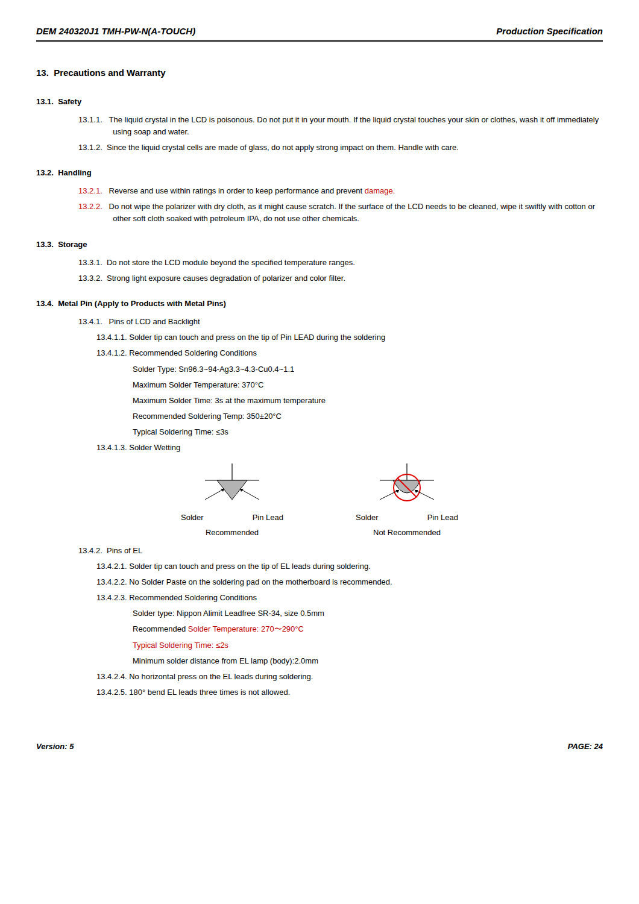DEM 240320J1 TMH-PW-N(A-TOUCH) Production Specification
13. Precautions and Warranty
13.1. Safety
13.1.1. The liquid crystal in the LCD is poisonous. Do not put it in your mouth. If the liquid crystal touches your skin or clothes, wash it off immediately using soap and water.
13.1.2. Since the liquid crystal cells are made of glass, do not apply strong impact on them. Handle with care.
13.2. Handling
13.2.1. Reverse and use within ratings in order to keep performance and prevent damage.
13.2.2. Do not wipe the polarizer with dry cloth, as it might cause scratch. If the surface of the LCD needs to be cleaned, wipe it swiftly with cotton or other soft cloth soaked with petroleum IPA, do not use other chemicals.
13.3. Storage
13.3.1. Do not store the LCD module beyond the specified temperature ranges.
13.3.2. Strong light exposure causes degradation of polarizer and color filter.
13.4. Metal Pin (Apply to Products with Metal Pins)
13.4.1. Pins of LCD and Backlight
13.4.1.1. Solder tip can touch and press on the tip of Pin LEAD during the soldering
13.4.1.2. Recommended Soldering Conditions
Solder Type: Sn96.3~94-Ag3.3~4.3-Cu0.4~1.1
Maximum Solder Temperature: 370°C
Maximum Solder Time: 3s at the maximum temperature
Recommended Soldering Temp: 350±20°C
Typical Soldering Time: ≤3s
13.4.1.3. Solder Wetting
Solder Pin Lead
Recommended
Solder Pin Lead
Not Recommended
13.4.2. Pins of EL
13.4.2.1. Solder tip can touch and press on the tip of EL leads during soldering.
13.4.2.2. No Solder Paste on the soldering pad on the motherboard is recommended.
13.4.2.3. Recommended Soldering Conditions
Solder type: Nippon Alimit Leadfree SR-34, size 0.5mm
Recommended Solder Temperature: 270〜290°C
Typical Soldering Time: ≤2s
Minimum solder distance from EL lamp (body):2.0mm
13.4.2.4. No horizontal press on the EL leads during soldering.
13.4.2.5. 180° bend EL leads three times is not allowed.
Version: 5 PAGE: 24